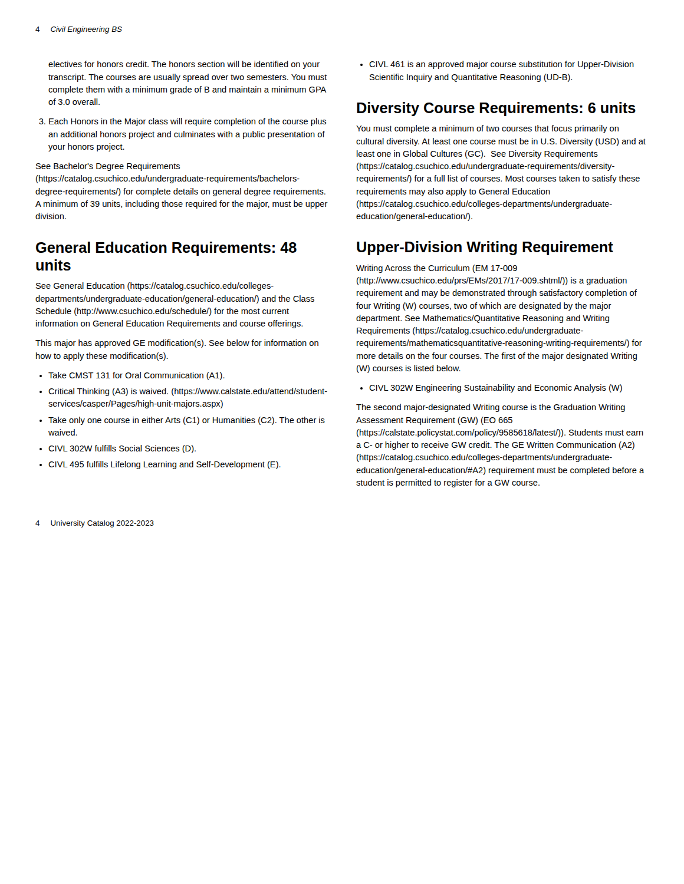4 Civil Engineering BS
electives for honors credit. The honors section will be identified on your transcript. The courses are usually spread over two semesters. You must complete them with a minimum grade of B and maintain a minimum GPA of 3.0 overall.
Each Honors in the Major class will require completion of the course plus an additional honors project and culminates with a public presentation of your honors project.
See Bachelor's Degree Requirements (https://catalog.csuchico.edu/undergraduate-requirements/bachelors-degree-requirements/) for complete details on general degree requirements. A minimum of 39 units, including those required for the major, must be upper division.
General Education Requirements: 48 units
See General Education (https://catalog.csuchico.edu/colleges-departments/undergraduate-education/general-education/) and the Class Schedule (http://www.csuchico.edu/schedule/) for the most current information on General Education Requirements and course offerings.
This major has approved GE modification(s). See below for information on how to apply these modification(s).
Take CMST 131 for Oral Communication (A1).
Critical Thinking (A3) is waived. (https://www.calstate.edu/attend/student-services/casper/Pages/high-unit-majors.aspx)
Take only one course in either Arts (C1) or Humanities (C2). The other is waived.
CIVL 302W fulfills Social Sciences (D).
CIVL 495 fulfills Lifelong Learning and Self-Development (E).
CIVL 461 is an approved major course substitution for Upper-Division Scientific Inquiry and Quantitative Reasoning (UD-B).
Diversity Course Requirements: 6 units
You must complete a minimum of two courses that focus primarily on cultural diversity. At least one course must be in U.S. Diversity (USD) and at least one in Global Cultures (GC). See Diversity Requirements (https://catalog.csuchico.edu/undergraduate-requirements/diversity-requirements/) for a full list of courses. Most courses taken to satisfy these requirements may also apply to General Education (https://catalog.csuchico.edu/colleges-departments/undergraduate-education/general-education/).
Upper-Division Writing Requirement
Writing Across the Curriculum (EM 17-009 (http://www.csuchico.edu/prs/EMs/2017/17-009.shtml/)) is a graduation requirement and may be demonstrated through satisfactory completion of four Writing (W) courses, two of which are designated by the major department. See Mathematics/Quantitative Reasoning and Writing Requirements (https://catalog.csuchico.edu/undergraduate-requirements/mathematicsquantitative-reasoning-writing-requirements/) for more details on the four courses. The first of the major designated Writing (W) courses is listed below.
CIVL 302W Engineering Sustainability and Economic Analysis (W)
The second major-designated Writing course is the Graduation Writing Assessment Requirement (GW) (EO 665 (https://calstate.policystat.com/policy/9585618/latest/)). Students must earn a C- or higher to receive GW credit. The GE Written Communication (A2) (https://catalog.csuchico.edu/colleges-departments/undergraduate-education/general-education/#A2) requirement must be completed before a student is permitted to register for a GW course.
4 University Catalog 2022-2023